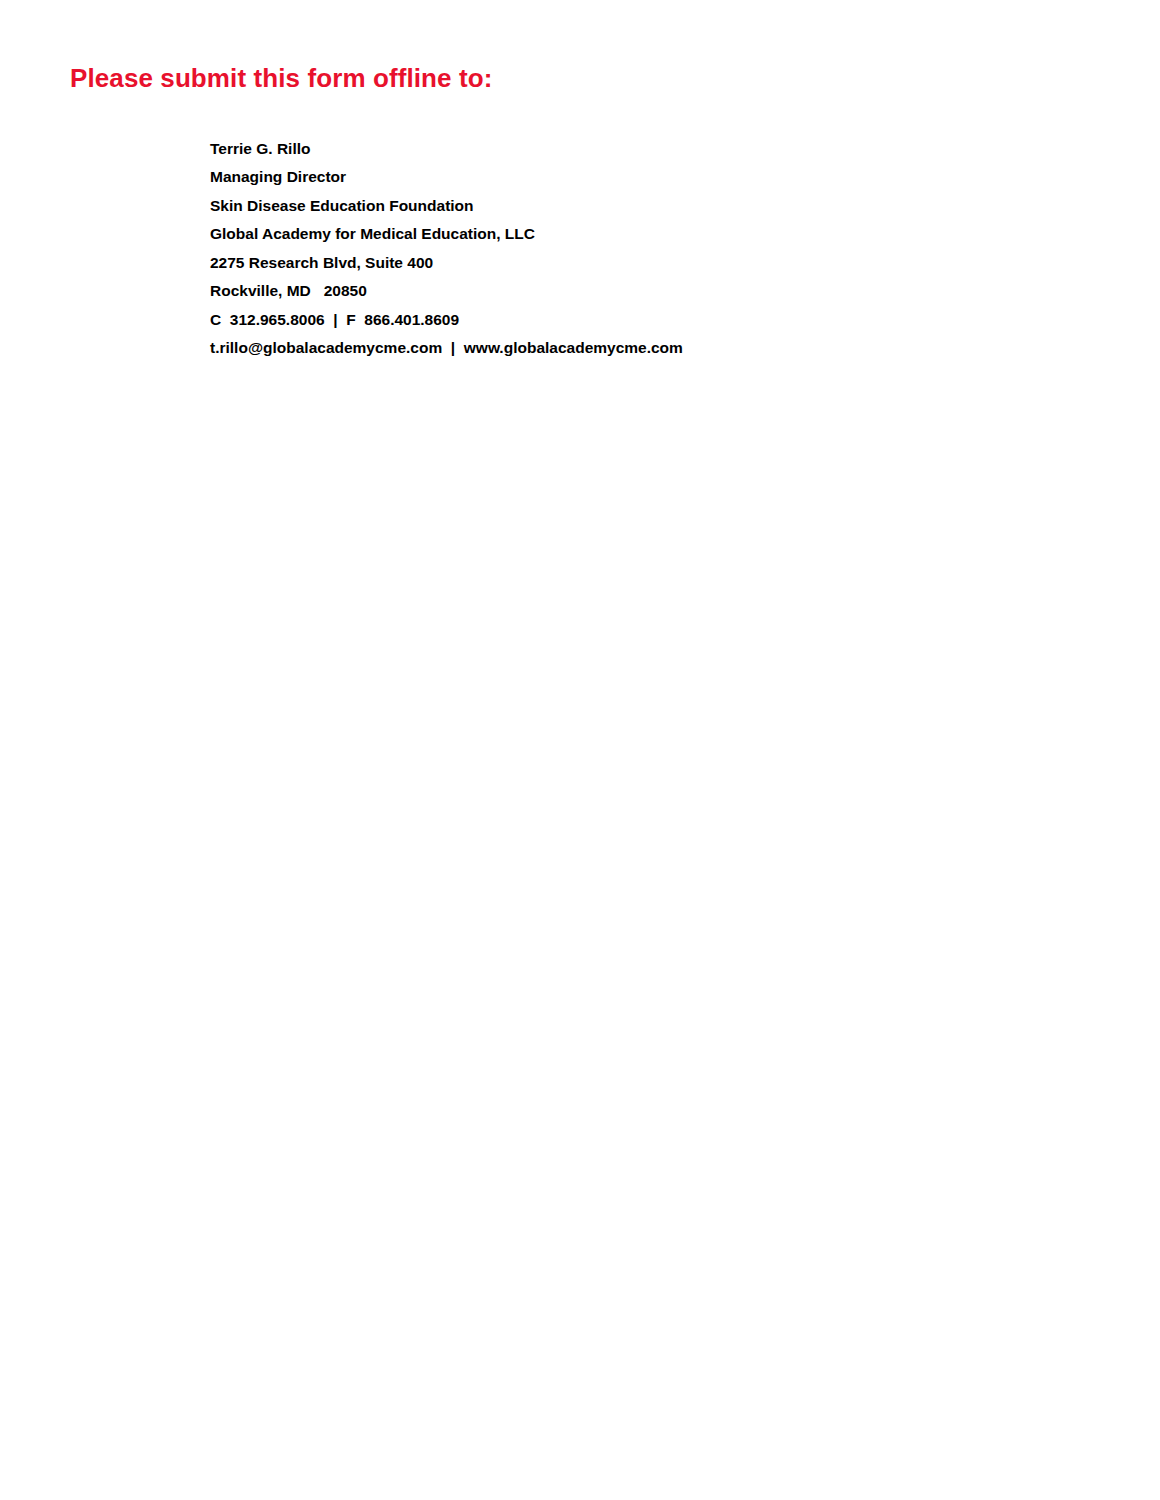Please submit this form offline to:
Terrie G. Rillo
Managing Director
Skin Disease Education Foundation
Global Academy for Medical Education, LLC
2275 Research Blvd, Suite 400
Rockville, MD 20850
C 312.965.8006 | F 866.401.8609
t.rillo@globalacademycme.com | www.globalacademycme.com